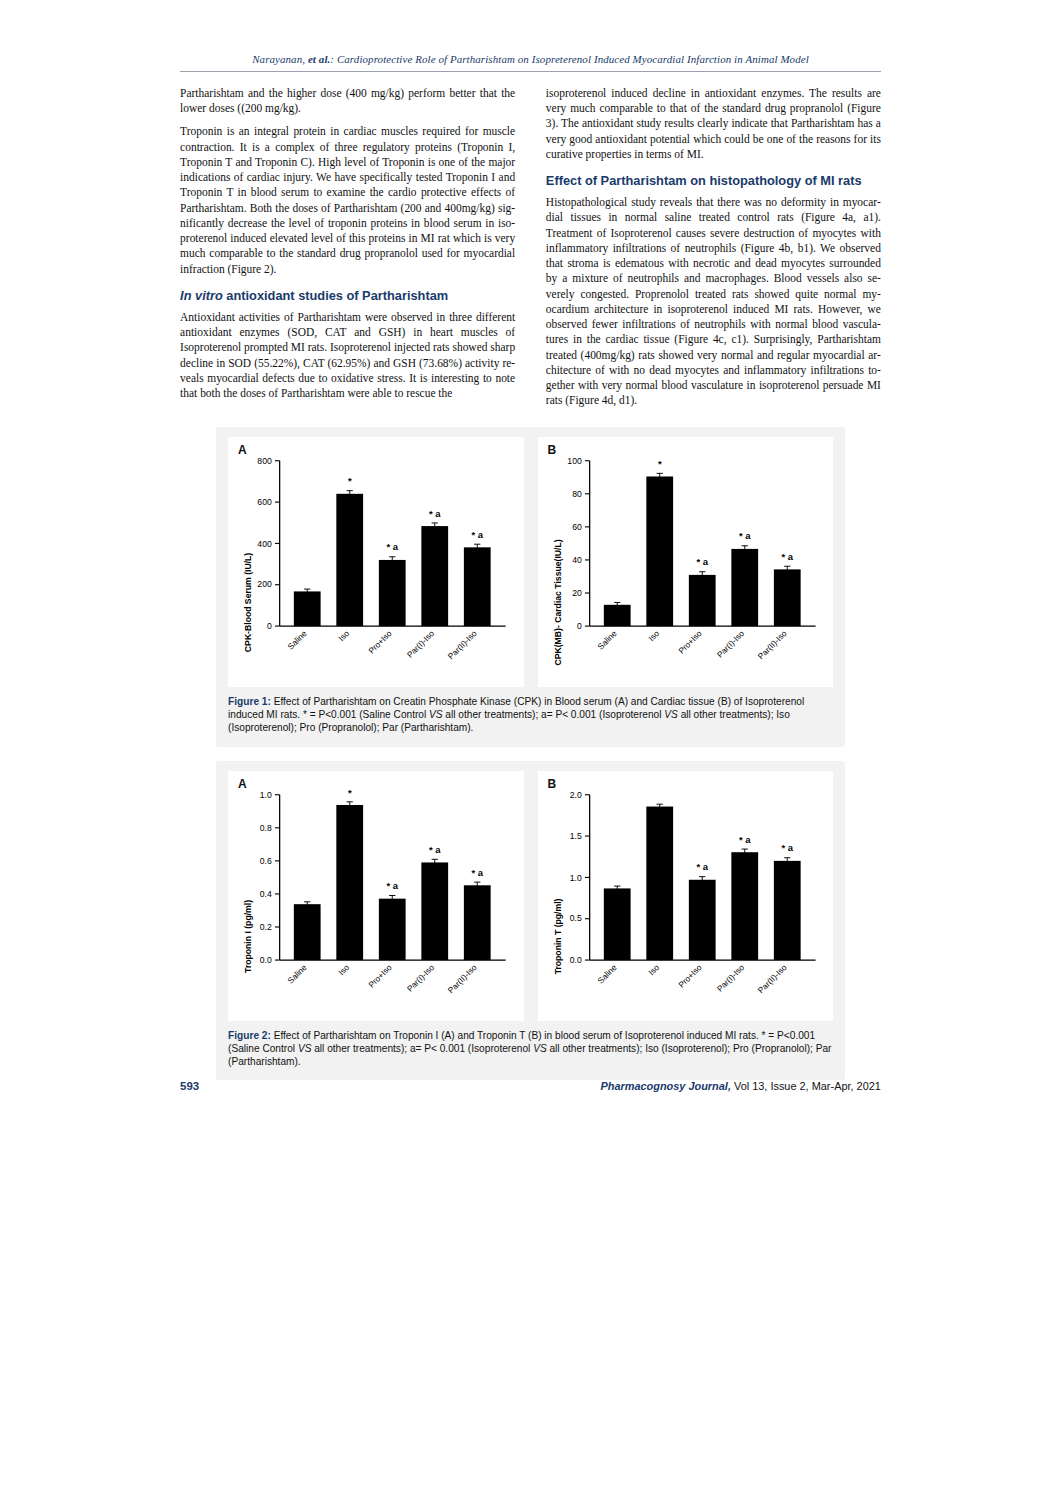Narayanan, et al.: Cardioprotective Role of Partharishtam on Isopreterenol Induced Myocardial Infarction in Animal Model
Partharishtam and the higher dose (400 mg/kg) perform better that the lower doses ((200 mg/kg).
Troponin is an integral protein in cardiac muscles required for muscle contraction. It is a complex of three regulatory proteins (Troponin I, Troponin T and Troponin C). High level of Troponin is one of the major indications of cardiac injury. We have specifically tested Troponin I and Troponin T in blood serum to examine the cardio protective effects of Partharishtam. Both the doses of Partharishtam (200 and 400mg/kg) significantly decrease the level of troponin proteins in blood serum in isoproterenol induced elevated level of this proteins in MI rat which is very much comparable to the standard drug propranolol used for myocardial infraction (Figure 2).
In vitro antioxidant studies of Partharishtam
Antioxidant activities of Partharishtam were observed in three different antioxidant enzymes (SOD, CAT and GSH) in heart muscles of Isoproterenol prompted MI rats. Isoproterenol injected rats showed sharp decline in SOD (55.22%), CAT (62.95%) and GSH (73.68%) activity reveals myocardial defects due to oxidative stress. It is interesting to note that both the doses of Partharishtam were able to rescue the
isoproterenol induced decline in antioxidant enzymes. The results are very much comparable to that of the standard drug propranolol (Figure 3). The antioxidant study results clearly indicate that Partharishtam has a very good antioxidant potential which could be one of the reasons for its curative properties in terms of MI.
Effect of Partharishtam on histopathology of MI rats
Histopathological study reveals that there was no deformity in myocardial tissues in normal saline treated control rats (Figure 4a, a1). Treatment of Isoproterenol causes severe destruction of myocytes with inflammatory infiltrations of neutrophils (Figure 4b, b1). We observed that stroma is edematous with necrotic and dead myocytes surrounded by a mixture of neutrophils and macrophages. Blood vessels also severely congested. Proprenolol treated rats showed quite normal myocardium architecture in isoproterenol induced MI rats. However, we observed fewer infiltrations of neutrophils with normal blood vasculatures in the cardiac tissue (Figure 4c, c1). Surprisingly, Partharishtam treated (400mg/kg) rats showed very normal and regular myocardial architecture of with no dead myocytes and inflammatory infiltrations together with very normal blood vasculature in isoproterenol persuade MI rats (Figure 4d, d1).
A
CPK-Blood Serum (IU/L) 0 200 400 600 800 * * a * a * a Saline Iso Pro+Iso Par(I)-Iso Par(II)-Iso
B
CPK(MB)- Cardiac Tissue(IU/L) 0 20 40 60 80 100 * * a * a * a Saline Iso Pro+Iso Par(I)-Iso Par(II)-Iso
Figure 1: Effect of Partharishtam on Creatin Phosphate Kinase (CPK) in Blood serum (A) and Cardiac tissue (B) of Isoproterenol induced MI rats. * = P<0.001 (Saline Control VS all other treatments); a= P< 0.001 (Isoproterenol VS all other treatments); Iso (Isoproterenol); Pro (Propranolol); Par (Partharishtam).
A
Troponin I (pg/ml) 0.0 0.2 0.4 0.6 0.8 1.0 * * a * a * a Saline Iso Pro+Iso Par(I)-Iso Par(II)-Iso
B
Troponin T (pg/ml) 0.0 0.5 1.0 1.5 2.0 * a * a * a Saline Iso Pro+Iso Par(I)-Iso Par(II)-Iso
Figure 2: Effect of Partharishtam on Troponin I (A) and Troponin T (B) in blood serum of Isoproterenol induced MI rats. * = P<0.001 (Saline Control VS all other treatments); a= P< 0.001 (Isoproterenol VS all other treatments); Iso (Isoproterenol); Pro (Propranolol); Par (Partharishtam).
593
Pharmacognosy Journal, Vol 13, Issue 2, Mar-Apr, 2021